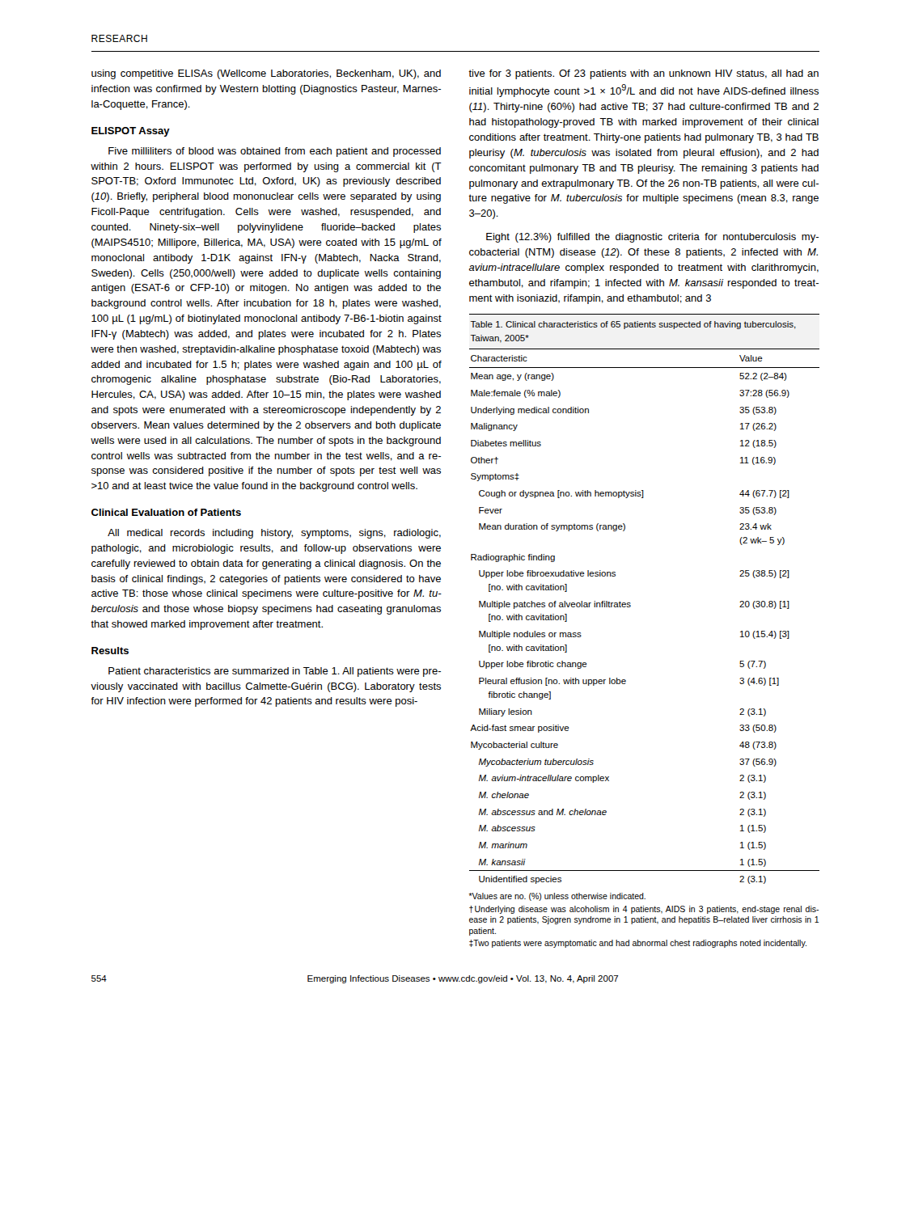RESEARCH
using competitive ELISAs (Wellcome Laboratories, Beckenham, UK), and infection was confirmed by Western blotting (Diagnostics Pasteur, Marnes-la-Coquette, France).
ELISPOT Assay
Five milliliters of blood was obtained from each patient and processed within 2 hours. ELISPOT was performed by using a commercial kit (T SPOT-TB; Oxford Immunotec Ltd, Oxford, UK) as previously described (10). Briefly, peripheral blood mononuclear cells were separated by using Ficoll-Paque centrifugation. Cells were washed, resuspended, and counted. Ninety-six–well polyvinylidene fluoride–backed plates (MAIPS4510; Millipore, Billerica, MA, USA) were coated with 15 µg/mL of monoclonal antibody 1-D1K against IFN-γ (Mabtech, Nacka Strand, Sweden). Cells (250,000/well) were added to duplicate wells containing antigen (ESAT-6 or CFP-10) or mitogen. No antigen was added to the background control wells. After incubation for 18 h, plates were washed, 100 µL (1 µg/mL) of biotinylated monoclonal antibody 7-B6-1-biotin against IFN-γ (Mabtech) was added, and plates were incubated for 2 h. Plates were then washed, streptavidin-alkaline phosphatase toxoid (Mabtech) was added and incubated for 1.5 h; plates were washed again and 100 µL of chromogenic alkaline phosphatase substrate (Bio-Rad Laboratories, Hercules, CA, USA) was added. After 10–15 min, the plates were washed and spots were enumerated with a stereomicroscope independently by 2 observers. Mean values determined by the 2 observers and both duplicate wells were used in all calculations. The number of spots in the background control wells was subtracted from the number in the test wells, and a response was considered positive if the number of spots per test well was >10 and at least twice the value found in the background control wells.
Clinical Evaluation of Patients
All medical records including history, symptoms, signs, radiologic, pathologic, and microbiologic results, and follow-up observations were carefully reviewed to obtain data for generating a clinical diagnosis. On the basis of clinical findings, 2 categories of patients were considered to have active TB: those whose clinical specimens were culture-positive for M. tuberculosis and those whose biopsy specimens had caseating granulomas that showed marked improvement after treatment.
Results
Patient characteristics are summarized in Table 1. All patients were previously vaccinated with bacillus Calmette-Guérin (BCG). Laboratory tests for HIV infection were performed for 42 patients and results were posi-
tive for 3 patients. Of 23 patients with an unknown HIV status, all had an initial lymphocyte count >1 × 109/L and did not have AIDS-defined illness (11). Thirty-nine (60%) had active TB; 37 had culture-confirmed TB and 2 had histopathology-proved TB with marked improvement of their clinical conditions after treatment. Thirty-one patients had pulmonary TB, 3 had TB pleurisy (M. tuberculosis was isolated from pleural effusion), and 2 had concomitant pulmonary TB and TB pleurisy. The remaining 3 patients had pulmonary and extrapulmonary TB. Of the 26 non-TB patients, all were culture negative for M. tuberculosis for multiple specimens (mean 8.3, range 3–20).
Eight (12.3%) fulfilled the diagnostic criteria for nontuberculosis mycobacterial (NTM) disease (12). Of these 8 patients, 2 infected with M. avium-intracellulare complex responded to treatment with clarithromycin, ethambutol, and rifampin; 1 infected with M. kansasii responded to treatment with isoniazid, rifampin, and ethambutol; and 3
Table 1. Clinical characteristics of 65 patients suspected of having tuberculosis, Taiwan, 2005*
| Characteristic | Value |
| --- | --- |
| Mean age, y (range) | 52.2 (2–84) |
| Male:female (% male) | 37:28 (56.9) |
| Underlying medical condition | 35 (53.8) |
| Malignancy | 17 (26.2) |
| Diabetes mellitus | 12 (18.5) |
| Other† | 11 (16.9) |
| Symptoms‡ | |
| Cough or dyspnea [no. with hemoptysis] | 44 (67.7) [2] |
| Fever | 35 (53.8) |
| Mean duration of symptoms (range) | 23.4 wk (2 wk– 5 y) |
| Radiographic finding | |
| Upper lobe fibroexudative lesions [no. with cavitation] | 25 (38.5) [2] |
| Multiple patches of alveolar infiltrates [no. with cavitation] | 20 (30.8) [1] |
| Multiple nodules or mass [no. with cavitation] | 10 (15.4) [3] |
| Upper lobe fibrotic change | 5 (7.7) |
| Pleural effusion [no. with upper lobe fibrotic change] | 3 (4.6) [1] |
| Miliary lesion | 2 (3.1) |
| Acid-fast smear positive | 33 (50.8) |
| Mycobacterial culture | 48 (73.8) |
| Mycobacterium tuberculosis | 37 (56.9) |
| M. avium-intracellulare complex | 2 (3.1) |
| M. chelonae | 2 (3.1) |
| M. abscessus and M. chelonae | 2 (3.1) |
| M. abscessus | 1 (1.5) |
| M. marinum | 1 (1.5) |
| M. kansasii | 1 (1.5) |
| Unidentified species | 2 (3.1) |
*Values are no. (%) unless otherwise indicated.
†Underlying disease was alcoholism in 4 patients, AIDS in 3 patients, end-stage renal disease in 2 patients, Sjogren syndrome in 1 patient, and hepatitis B–related liver cirrhosis in 1 patient.
‡Two patients were asymptomatic and had abnormal chest radiographs noted incidentally.
554
Emerging Infectious Diseases • www.cdc.gov/eid • Vol. 13, No. 4, April 2007